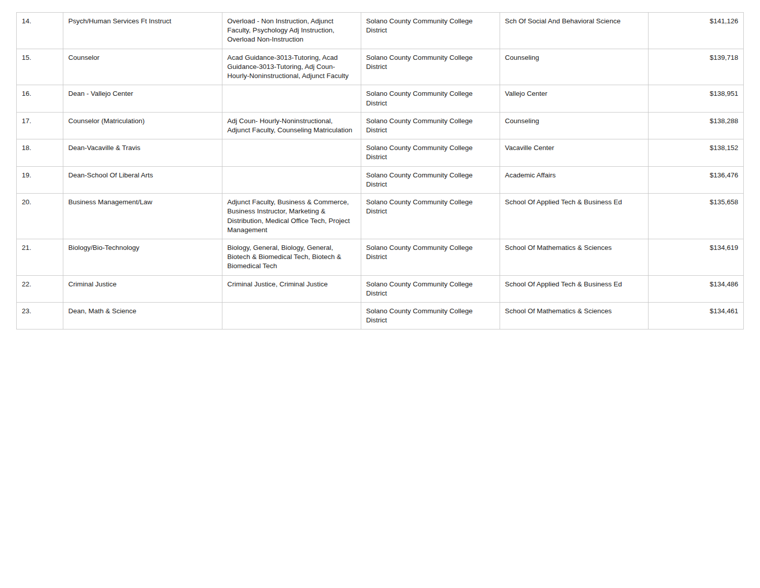| 14. | Psych/Human Services Ft Instruct | Overload - Non Instruction, Adjunct Faculty, Psychology Adj Instruction, Overload Non-Instruction | Solano County Community College District | Sch Of Social And Behavioral Science | $141,126 |
| 15. | Counselor | Acad Guidance-3013-Tutoring, Acad Guidance-3013-Tutoring, Adj Coun-Hourly-Noninstructional, Adjunct Faculty | Solano County Community College District | Counseling | $139,718 |
| 16. | Dean - Vallejo Center | | Solano County Community College District | Vallejo Center | $138,951 |
| 17. | Counselor (Matriculation) | Adj Coun- Hourly-Noninstructional, Adjunct Faculty, Counseling Matriculation | Solano County Community College District | Counseling | $138,288 |
| 18. | Dean-Vacaville & Travis | | Solano County Community College District | Vacaville Center | $138,152 |
| 19. | Dean-School Of Liberal Arts | | Solano County Community College District | Academic Affairs | $136,476 |
| 20. | Business Management/Law | Adjunct Faculty, Business & Commerce, Business Instructor, Marketing & Distribution, Medical Office Tech, Project Management | Solano County Community College District | School Of Applied Tech & Business Ed | $135,658 |
| 21. | Biology/Bio-Technology | Biology, General, Biology, General, Biotech & Biomedical Tech, Biotech & Biomedical Tech | Solano County Community College District | School Of Mathematics & Sciences | $134,619 |
| 22. | Criminal Justice | Criminal Justice, Criminal Justice | Solano County Community College District | School Of Applied Tech & Business Ed | $134,486 |
| 23. | Dean, Math & Science | | Solano County Community College District | School Of Mathematics & Sciences | $134,461 |